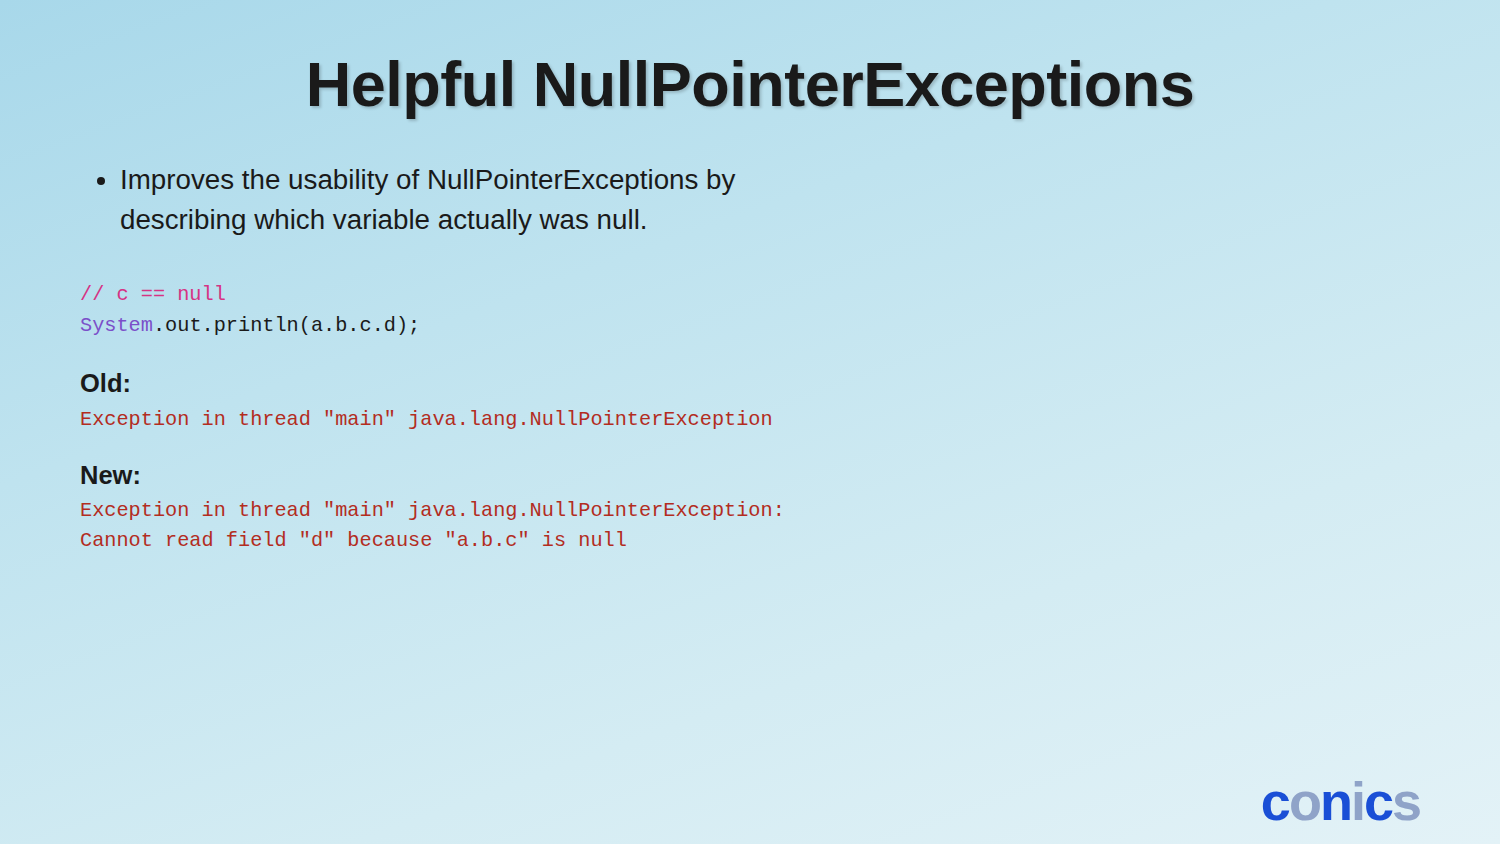Helpful NullPointerExceptions
Improves the usability of NullPointerExceptions by describing which variable actually was null.
// c == null
System.out.println(a.b.c.d);
Old:
Exception in thread "main" java.lang.NullPointerException
New:
Exception in thread "main" java.lang.NullPointerException: Cannot read field "d" because "a.b.c" is null
conics